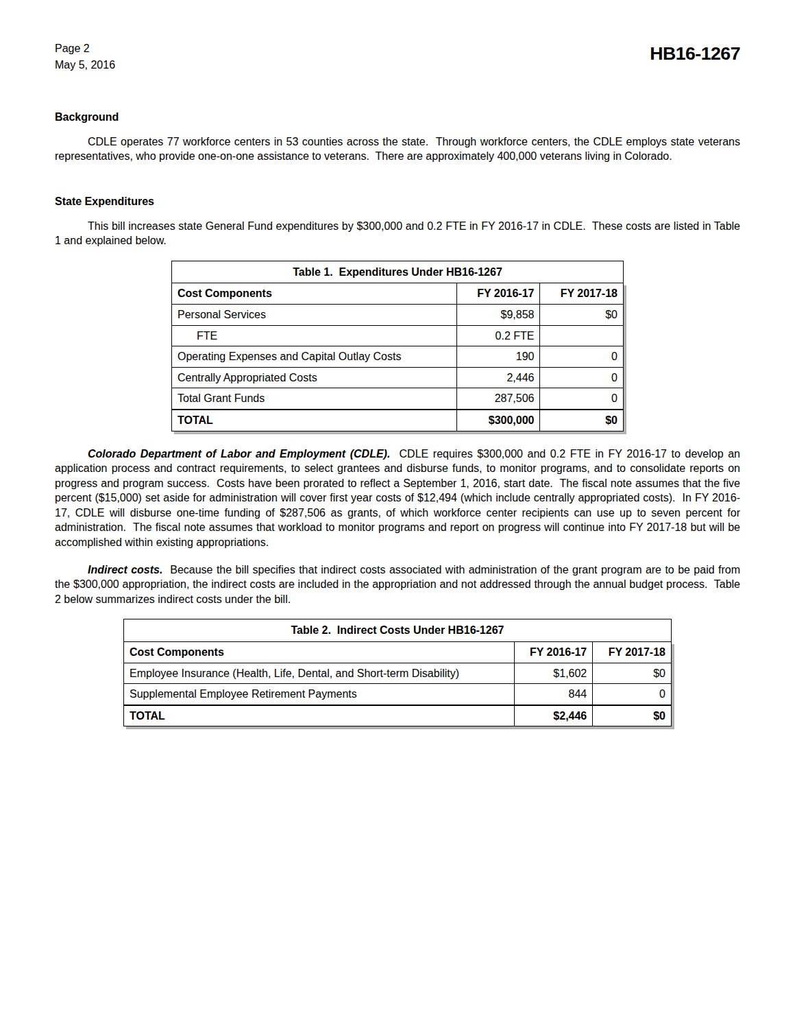Page 2
May 5, 2016
HB16-1267
Background
CDLE operates 77 workforce centers in 53 counties across the state. Through workforce centers, the CDLE employs state veterans representatives, who provide one-on-one assistance to veterans. There are approximately 400,000 veterans living in Colorado.
State Expenditures
This bill increases state General Fund expenditures by $300,000 and 0.2 FTE in FY 2016-17 in CDLE. These costs are listed in Table 1 and explained below.
Table 1. Expenditures Under HB16-1267
| Cost Components | FY 2016-17 | FY 2017-18 |
| --- | --- | --- |
| Personal Services | $9,858 | $0 |
| FTE | 0.2 FTE | |
| Operating Expenses and Capital Outlay Costs | 190 | 0 |
| Centrally Appropriated Costs | 2,446 | 0 |
| Total Grant Funds | 287,506 | 0 |
| TOTAL | $300,000 | $0 |
Colorado Department of Labor and Employment (CDLE). CDLE requires $300,000 and 0.2 FTE in FY 2016-17 to develop an application process and contract requirements, to select grantees and disburse funds, to monitor programs, and to consolidate reports on progress and program success. Costs have been prorated to reflect a September 1, 2016, start date. The fiscal note assumes that the five percent ($15,000) set aside for administration will cover first year costs of $12,494 (which include centrally appropriated costs). In FY 2016-17, CDLE will disburse one-time funding of $287,506 as grants, of which workforce center recipients can use up to seven percent for administration. The fiscal note assumes that workload to monitor programs and report on progress will continue into FY 2017-18 but will be accomplished within existing appropriations.
Indirect costs. Because the bill specifies that indirect costs associated with administration of the grant program are to be paid from the $300,000 appropriation, the indirect costs are included in the appropriation and not addressed through the annual budget process. Table 2 below summarizes indirect costs under the bill.
Table 2. Indirect Costs Under HB16-1267
| Cost Components | FY 2016-17 | FY 2017-18 |
| --- | --- | --- |
| Employee Insurance (Health, Life, Dental, and Short-term Disability) | $1,602 | $0 |
| Supplemental Employee Retirement Payments | 844 | 0 |
| TOTAL | $2,446 | $0 |